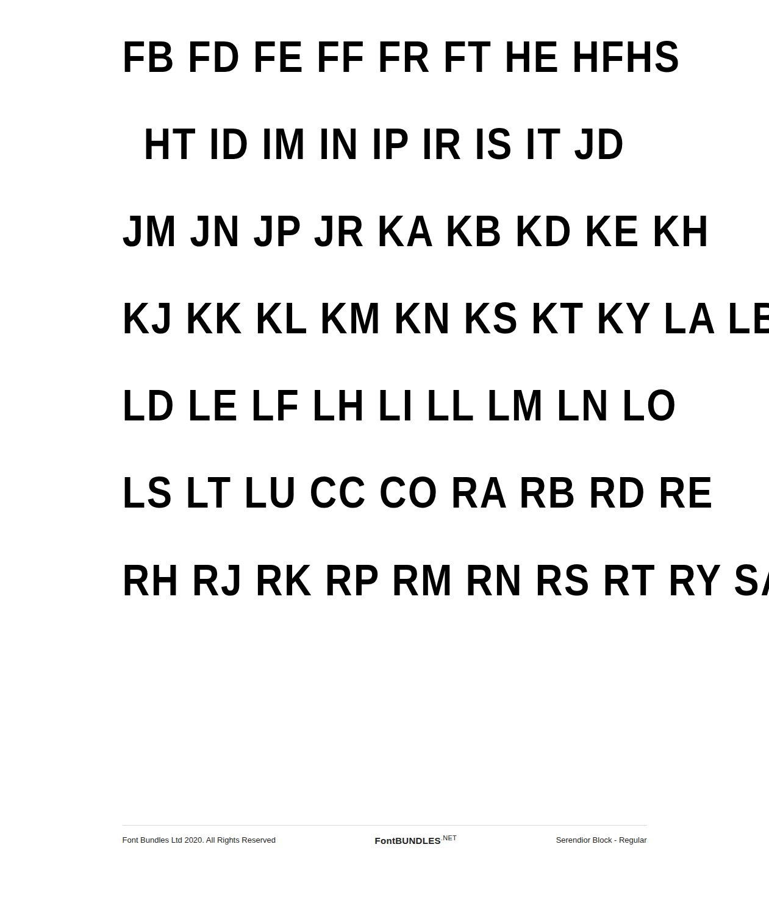FB FD FE FF FR FT HE HFHS
HT ID IM IN IP IR IS IT JD
JM JN JP JR KA KB KD KE KH
KJ KK KL KM KN KS KT KY LA LB
LD LE LF LH LI LL LM LN LO
LS LT LU CC CO RA RB RD RE
RH RJ RK RP RM RN RS RT RY SA
Font Bundles Ltd 2020. All Rights Reserved
FontBUNDLES.NET
Serendior Block - Regular